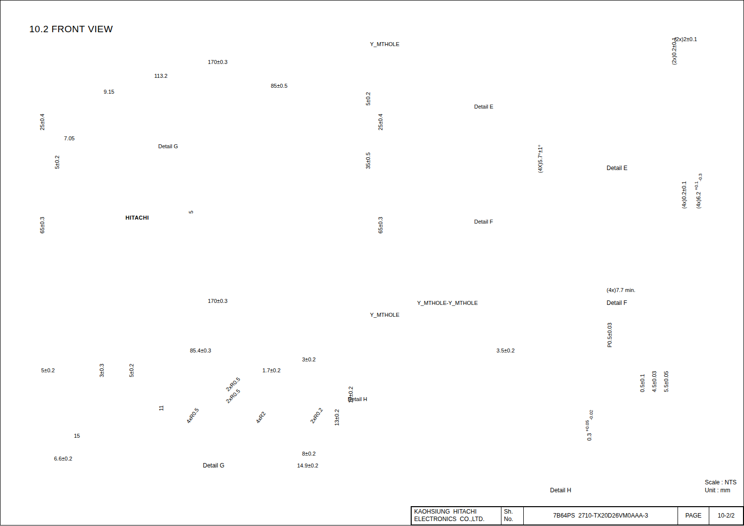10.2 FRONT VIEW
Y_MTHOLE
Y_MTHOLE
170±0.3
113.2
9.15
85±0.5
25±0.4
7.05
5±0.2
65±0.3
5±0.2
25±0.4
35±0.5
65±0.3
170±0.3
HITACHI
5
Detail G
Detail E
Detail F
Y_MTHOLE-Y_MTHOLE
(2x)2±0.1
(2x)0.2±0.1
Detail E
(4X)5.7°±1°
(4x)0.2±0.1
(4x)6.2 +0.1-0.3
(4x)7.7 min.
Detail F
85.4±0.3
3±0.2
1.7±0.2
5±0.2
3±0.3
5±0.2
2xR0.5
2xR0.5
Detail H
11
19±0.2
13±0.2
4xR0.5
4xR2
2xR0.2
15
8±0.2
6.6±0.2
14.9±0.2
Detail G
3.5±0.2
P0.5±0.03
0.5±0.1
4.5±0.03
5.5±0.05
0.3 +0.05-0.02
Detail H
Scale : NTS
Unit : mm
| KAOHSIUNG HITACHI ELECTRONICS CO.,LTD. | Sh. No. | 7B64PS 2710-TX20D26VM0AAA-3 | PAGE | 10-2/2 |